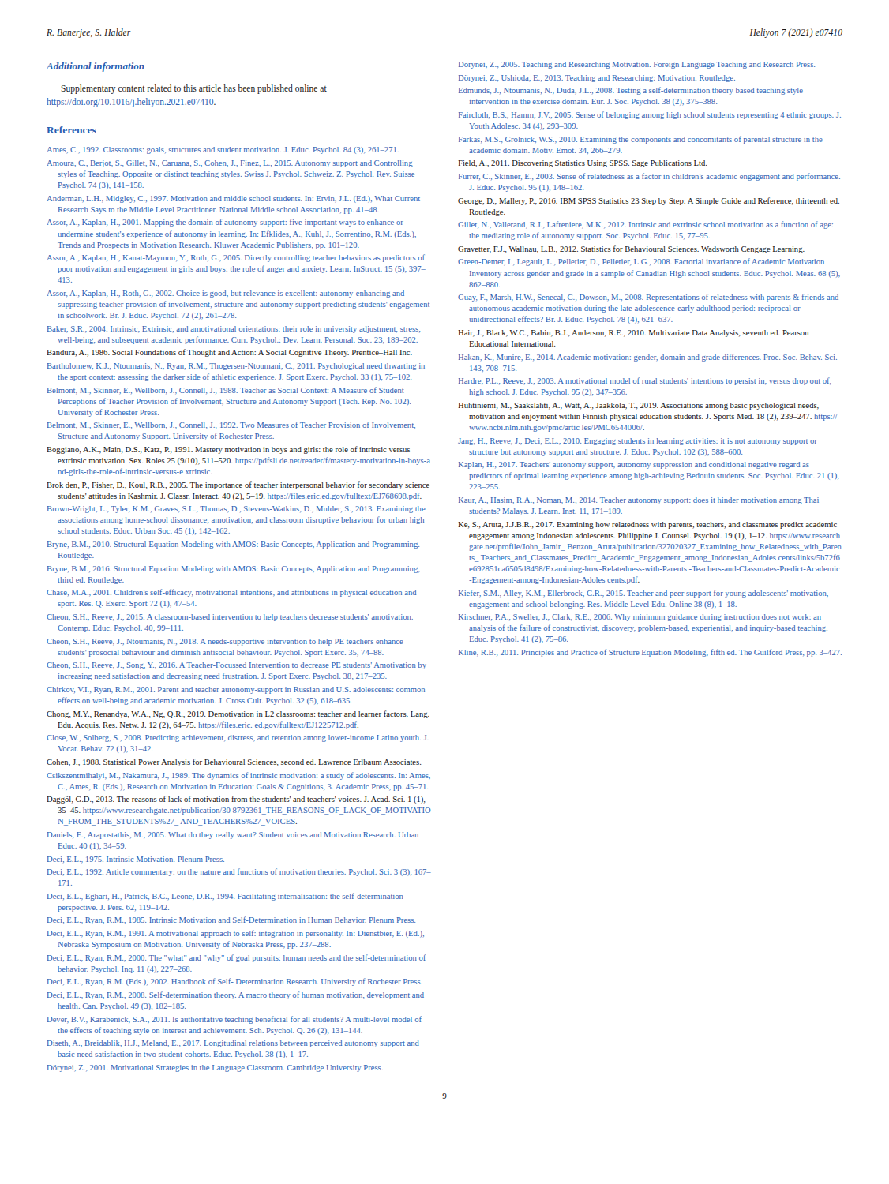R. Banerjee, S. Halder
Heliyon 7 (2021) e07410
Additional information
Supplementary content related to this article has been published online at https://doi.org/10.1016/j.heliyon.2021.e07410.
References
Ames, C., 1992. Classrooms: goals, structures and student motivation. J. Educ. Psychol. 84 (3), 261–271.
Amoura, C., Berjot, S., Gillet, N., Caruana, S., Cohen, J., Finez, L., 2015. Autonomy support and Controlling styles of Teaching. Opposite or distinct teaching styles. Swiss J. Psychol. Schweiz. Z. Psychol. Rev. Suisse Psychol. 74 (3), 141–158.
Anderman, L.H., Midgley, C., 1997. Motivation and middle school students. In: Ervin, J.L. (Ed.), What Current Research Says to the Middle Level Practitioner. National Middle school Association, pp. 41–48.
Assor, A., Kaplan, H., 2001. Mapping the domain of autonomy support: five important ways to enhance or undermine student's experience of autonomy in learning. In: Efklides, A., Kuhl, J., Sorrentino, R.M. (Eds.), Trends and Prospects in Motivation Research. Kluwer Academic Publishers, pp. 101–120.
Assor, A., Kaplan, H., Kanat-Maymon, Y., Roth, G., 2005. Directly controlling teacher behaviors as predictors of poor motivation and engagement in girls and boys: the role of anger and anxiety. Learn. InStruct. 15 (5), 397–413.
Assor, A., Kaplan, H., Roth, G., 2002. Choice is good, but relevance is excellent: autonomy-enhancing and suppressing teacher provision of involvement, structure and autonomy support predicting students' engagement in schoolwork. Br. J. Educ. Psychol. 72 (2), 261–278.
Baker, S.R., 2004. Intrinsic, Extrinsic, and amotivational orientations: their role in university adjustment, stress, well-being, and subsequent academic performance. Curr. Psychol.: Dev. Learn. Personal. Soc. 23, 189–202.
Bandura, A., 1986. Social Foundations of Thought and Action: A Social Cognitive Theory. Prentice–Hall Inc.
Bartholomew, K.J., Ntoumanis, N., Ryan, R.M., Thogersen-Ntoumani, C., 2011. Psychological need thwarting in the sport context: assessing the darker side of athletic experience. J. Sport Exerc. Psychol. 33 (1), 75–102.
Belmont, M., Skinner, E., Wellborn, J., Connell, J., 1988. Teacher as Social Context: A Measure of Student Perceptions of Teacher Provision of Involvement, Structure and Autonomy Support (Tech. Rep. No. 102). University of Rochester Press.
Belmont, M., Skinner, E., Wellborn, J., Connell, J., 1992. Two Measures of Teacher Provision of Involvement, Structure and Autonomy Support. University of Rochester Press.
Boggiano, A.K., Main, D.S., Katz, P., 1991. Mastery motivation in boys and girls: the role of intrinsic versus extrinsic motivation. Sex. Roles 25 (9/10), 511–520. https://pdfsli de.net/reader/f/mastery-motivation-in-boys-and-girls-the-role-of-intrinsic-versus-e xtrinsic.
Brok den, P., Fisher, D., Koul, R.B., 2005. The importance of teacher interpersonal behavior for secondary science students' attitudes in Kashmir. J. Classr. Interact. 40 (2), 5–19. https://files.eric.ed.gov/fulltext/EJ768698.pdf.
Brown-Wright, L., Tyler, K.M., Graves, S.L., Thomas, D., Stevens-Watkins, D., Mulder, S., 2013. Examining the associations among home-school dissonance, amotivation, and classroom disruptive behaviour for urban high school students. Educ. Urban Soc. 45 (1), 142–162.
Bryne, B.M., 2010. Structural Equation Modeling with AMOS: Basic Concepts, Application and Programming. Routledge.
Bryne, B.M., 2016. Structural Equation Modeling with AMOS: Basic Concepts, Application and Programming, third ed. Routledge.
Chase, M.A., 2001. Children's self-efficacy, motivational intentions, and attributions in physical education and sport. Res. Q. Exerc. Sport 72 (1), 47–54.
Cheon, S.H., Reeve, J., 2015. A classroom-based intervention to help teachers decrease students' amotivation. Contemp. Educ. Psychol. 40, 99–111.
Cheon, S.H., Reeve, J., Ntoumanis, N., 2018. A needs-supportive intervention to help PE teachers enhance students' prosocial behaviour and diminish antisocial behaviour. Psychol. Sport Exerc. 35, 74–88.
Cheon, S.H., Reeve, J., Song, Y., 2016. A Teacher-Focussed Intervention to decrease PE students' Amotivation by increasing need satisfaction and decreasing need frustration. J. Sport Exerc. Psychol. 38, 217–235.
Chirkov, V.I., Ryan, R.M., 2001. Parent and teacher autonomy-support in Russian and U.S. adolescents: common effects on well-being and academic motivation. J. Cross Cult. Psychol. 32 (5), 618–635.
Chong, M.Y., Renandya, W.A., Ng, Q.R., 2019. Demotivation in L2 classrooms: teacher and learner factors. Lang. Edu. Acquis. Res. Netw. J. 12 (2), 64–75. https://files.eric. ed.gov/fulltext/EJ1225712.pdf.
Close, W., Solberg, S., 2008. Predicting achievement, distress, and retention among lower-income Latino youth. J. Vocat. Behav. 72 (1), 31–42.
Cohen, J., 1988. Statistical Power Analysis for Behavioural Sciences, second ed. Lawrence Erlbaum Associates.
Csikszentmihalyi, M., Nakamura, J., 1989. The dynamics of intrinsic motivation: a study of adolescents. In: Ames, C., Ames, R. (Eds.), Research on Motivation in Education: Goals & Cognitions, 3. Academic Press, pp. 45–71.
Daggöl, G.D., 2013. The reasons of lack of motivation from the students' and teachers' voices. J. Acad. Sci. 1 (1), 35–45. https://www.researchgate.net/publication/30 8792361_THE_REASONS_OF_LACK_OF_MOTIVATION_FROM_THE_STUDENTS%27_ AND_TEACHERS%27_VOICES.
Daniels, E., Arapostathis, M., 2005. What do they really want? Student voices and Motivation Research. Urban Educ. 40 (1), 34–59.
Deci, E.L., 1975. Intrinsic Motivation. Plenum Press.
Deci, E.L., 1992. Article commentary: on the nature and functions of motivation theories. Psychol. Sci. 3 (3), 167–171.
Deci, E.L., Eghari, H., Patrick, B.C., Leone, D.R., 1994. Facilitating internalisation: the self-determination perspective. J. Pers. 62, 119–142.
Deci, E.L., Ryan, R.M., 1985. Intrinsic Motivation and Self-Determination in Human Behavior. Plenum Press.
Deci, E.L., Ryan, R.M., 1991. A motivational approach to self: integration in personality. In: Dienstbier, E. (Ed.), Nebraska Symposium on Motivation. University of Nebraska Press, pp. 237–288.
Deci, E.L., Ryan, R.M., 2000. The "what" and "why" of goal pursuits: human needs and the self-determination of behavior. Psychol. Inq. 11 (4), 227–268.
Deci, E.L., Ryan, R.M. (Eds.), 2002. Handbook of Self- Determination Research. University of Rochester Press.
Deci, E.L., Ryan, R.M., 2008. Self-determination theory. A macro theory of human motivation, development and health. Can. Psychol. 49 (3), 182–185.
Dever, B.V., Karabenick, S.A., 2011. Is authoritative teaching beneficial for all students? A multi-level model of the effects of teaching style on interest and achievement. Sch. Psychol. Q. 26 (2), 131–144.
Diseth, A., Breidablik, H.J., Meland, E., 2017. Longitudinal relations between perceived autonomy support and basic need satisfaction in two student cohorts. Educ. Psychol. 38 (1), 1–17.
Dörynei, Z., 2001. Motivational Strategies in the Language Classroom. Cambridge University Press.
Dörynei, Z., 2005. Teaching and Researching Motivation. Foreign Language Teaching and Research Press.
Dörynei, Z., Ushioda, E., 2013. Teaching and Researching: Motivation. Routledge.
Edmunds, J., Ntoumanis, N., Duda, J.L., 2008. Testing a self-determination theory based teaching style intervention in the exercise domain. Eur. J. Soc. Psychol. 38 (2), 375–388.
Faircloth, B.S., Hamm, J.V., 2005. Sense of belonging among high school students representing 4 ethnic groups. J. Youth Adolesc. 34 (4), 293–309.
Farkas, M.S., Grolnick, W.S., 2010. Examining the components and concomitants of parental structure in the academic domain. Motiv. Emot. 34, 266–279.
Field, A., 2011. Discovering Statistics Using SPSS. Sage Publications Ltd.
Furrer, C., Skinner, E., 2003. Sense of relatedness as a factor in children's academic engagement and performance. J. Educ. Psychol. 95 (1), 148–162.
George, D., Mallery, P., 2016. IBM SPSS Statistics 23 Step by Step: A Simple Guide and Reference, thirteenth ed. Routledge.
Gillet, N., Vallerand, R.J., Lafreniere, M.K., 2012. Intrinsic and extrinsic school motivation as a function of age: the mediating role of autonomy support. Soc. Psychol. Educ. 15, 77–95.
Gravetter, F.J., Wallnau, L.B., 2012. Statistics for Behavioural Sciences. Wadsworth Cengage Learning.
Green-Demer, I., Legault, L., Pelletier, D., Pelletier, L.G., 2008. Factorial invariance of Academic Motivation Inventory across gender and grade in a sample of Canadian High school students. Educ. Psychol. Meas. 68 (5), 862–880.
Guay, F., Marsh, H.W., Senecal, C., Dowson, M., 2008. Representations of relatedness with parents & friends and autonomous academic motivation during the late adolescence-early adulthood period: reciprocal or unidirectional effects? Br. J. Educ. Psychol. 78 (4), 621–637.
Hair, J., Black, W.C., Babin, B.J., Anderson, R.E., 2010. Multivariate Data Analysis, seventh ed. Pearson Educational International.
Hakan, K., Munire, E., 2014. Academic motivation: gender, domain and grade differences. Proc. Soc. Behav. Sci. 143, 708–715.
Hardre, P.L., Reeve, J., 2003. A motivational model of rural students' intentions to persist in, versus drop out of, high school. J. Educ. Psychol. 95 (2), 347–356.
Huhtiniemi, M., Saakslahti, A., Watt, A., Jaakkola, T., 2019. Associations among basic psychological needs, motivation and enjoyment within Finnish physical education students. J. Sports Med. 18 (2), 239–247. https://www.ncbi.nlm.nih.gov/pmc/artic les/PMC6544006/.
Jang, H., Reeve, J., Deci, E.L., 2010. Engaging students in learning activities: it is not autonomy support or structure but autonomy support and structure. J. Educ. Psychol. 102 (3), 588–600.
Kaplan, H., 2017. Teachers' autonomy support, autonomy suppression and conditional negative regard as predictors of optimal learning experience among high-achieving Bedouin students. Soc. Psychol. Educ. 21 (1), 223–255.
Kaur, A., Hasim, R.A., Noman, M., 2014. Teacher autonomy support: does it hinder motivation among Thai students? Malays. J. Learn. Inst. 11, 171–189.
Ke, S., Aruta, J.J.B.R., 2017. Examining how relatedness with parents, teachers, and classmates predict academic engagement among Indonesian adolescents. Philippine J. Counsel. Psychol. 19 (1), 1–12. https://www.researchgate.net/profile/John_Jamir_ Benzon_Aruta/publication/327020327_Examining_how_Relatedness_with_Parents_ Teachers_and_Classmates_Predict_Academic_Engagement_among_Indonesian_Adoles cents/links/5b72f6e692851ca6505d8498/Examining-how-Relatedness-with-Parents -Teachers-and-Classmates-Predict-Academic-Engagement-among-Indonesian-Adoles cents.pdf.
Kiefer, S.M., Alley, K.M., Ellerbrock, C.R., 2015. Teacher and peer support for young adolescents' motivation, engagement and school belonging. Res. Middle Level Edu. Online 38 (8), 1–18.
Kirschner, P.A., Sweller, J., Clark, R.E., 2006. Why minimum guidance during instruction does not work: an analysis of the failure of constructivist, discovery, problem-based, experiential, and inquiry-based teaching. Educ. Psychol. 41 (2), 75–86.
Kline, R.B., 2011. Principles and Practice of Structure Equation Modeling, fifth ed. The Guilford Press, pp. 3–427.
9